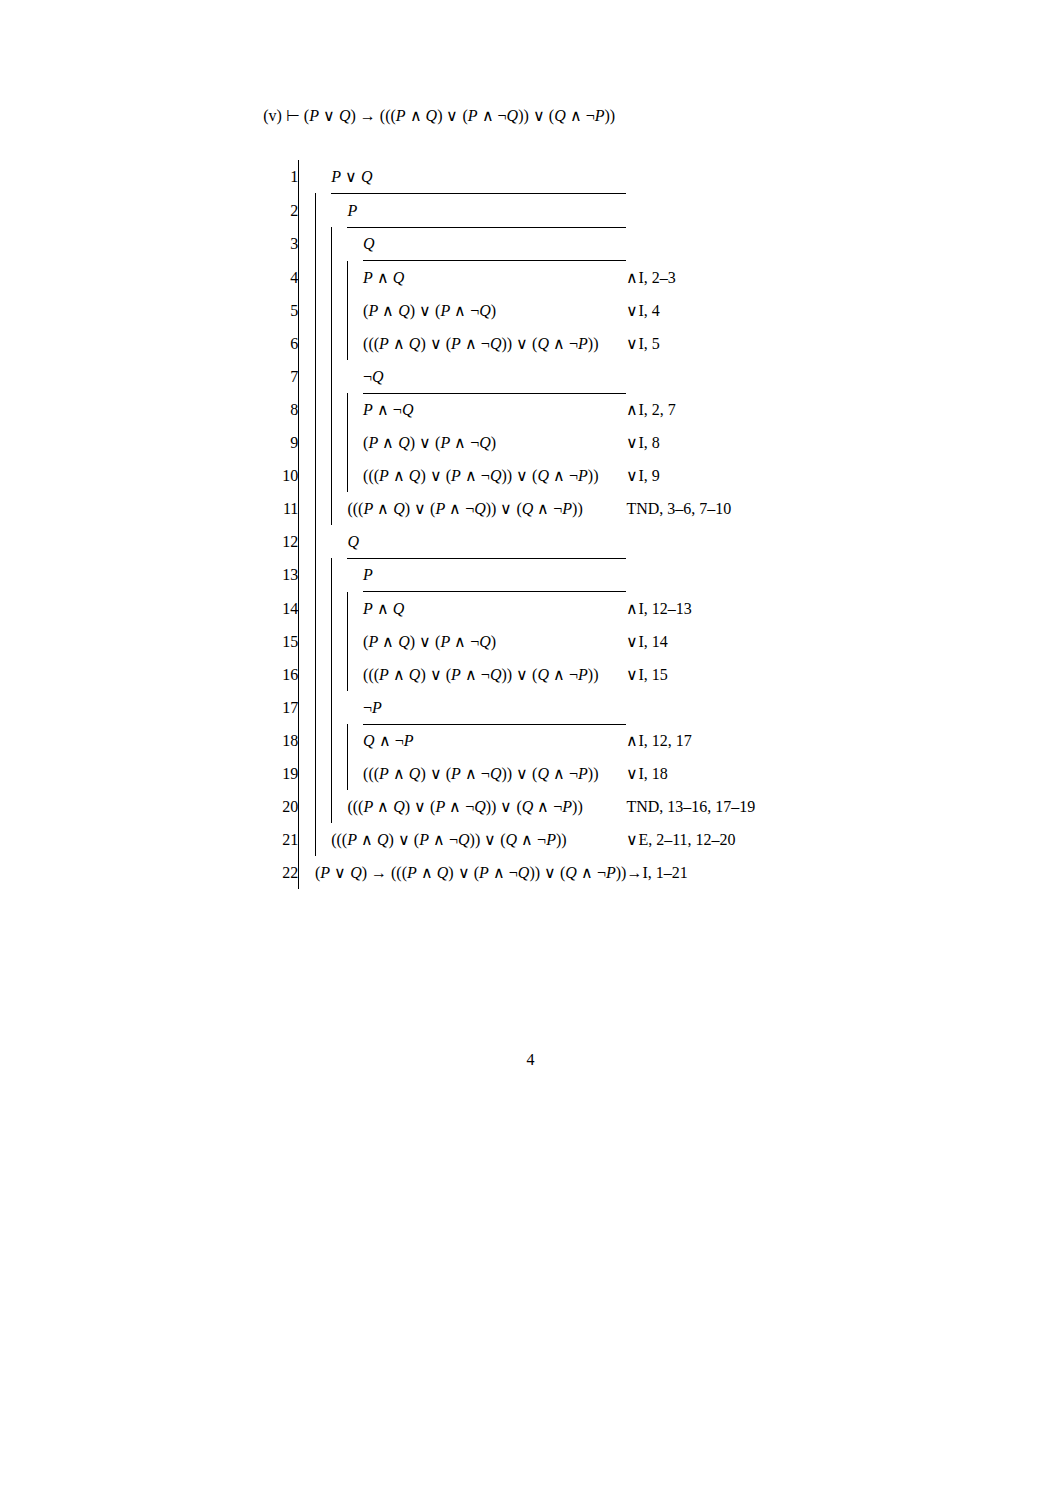(v) ⊢ (P ∨ Q) → (((P ∧ Q) ∨ (P ∧ ¬Q)) ∨ (Q ∧ ¬P))
| 1 | | | P ∨ Q | |
| 2 | | | | P | |
| 3 | | | | | Q | |
| 4 | | | | | P ∧ Q | ∧I, 2–3 |
| 5 | | | | | ( P ∧ Q ) ∨ ( P ∧ ¬ Q ) | ∨I, 4 |
| 6 | | | | | ((( P ∧ Q ) ∨ ( P ∧ ¬ Q )) ∨ ( Q ∧ ¬ P )) | ∨I, 5 |
| 7 | | | | | ¬ Q | |
| 8 | | | | | P ∧ ¬ Q | ∧I, 2, 7 |
| 9 | | | | | ( P ∧ Q ) ∨ ( P ∧ ¬ Q ) | ∨I, 8 |
| 10 | | | | | ((( P ∧ Q ) ∨ ( P ∧ ¬ Q )) ∨ ( Q ∧ ¬ P )) | ∨I, 9 |
| 11 | | | | ((( P ∧ Q ) ∨ ( P ∧ ¬ Q )) ∨ ( Q ∧ ¬ P )) | TND, 3–6, 7–10 |
| 12 | | | | Q | |
| 13 | | | | | P | |
| 14 | | | | | P ∧ Q | ∧I, 12–13 |
| 15 | | | | | ( P ∧ Q ) ∨ ( P ∧ ¬ Q ) | ∨I, 14 |
| 16 | | | | | ((( P ∧ Q ) ∨ ( P ∧ ¬ Q )) ∨ ( Q ∧ ¬ P )) | ∨I, 15 |
| 17 | | | | | ¬ P | |
| 18 | | | | | Q ∧ ¬ P | ∧I, 12, 17 |
| 19 | | | | | ((( P ∧ Q ) ∨ ( P ∧ ¬ Q )) ∨ ( Q ∧ ¬ P )) | ∨I, 18 |
| 20 | | | | ((( P ∧ Q ) ∨ ( P ∧ ¬ Q )) ∨ ( Q ∧ ¬ P )) | TND, 13–16, 17–19 |
| 21 | | | ((( P ∧ Q ) ∨ ( P ∧ ¬ Q )) ∨ ( Q ∧ ¬ P )) | ∨E, 2–11, 12–20 |
| 22 | | ( P ∨ Q ) → ((( P ∧ Q ) ∨ ( P ∧ ¬ Q )) ∨ ( Q ∧ ¬ P )) | →I, 1–21 |
4